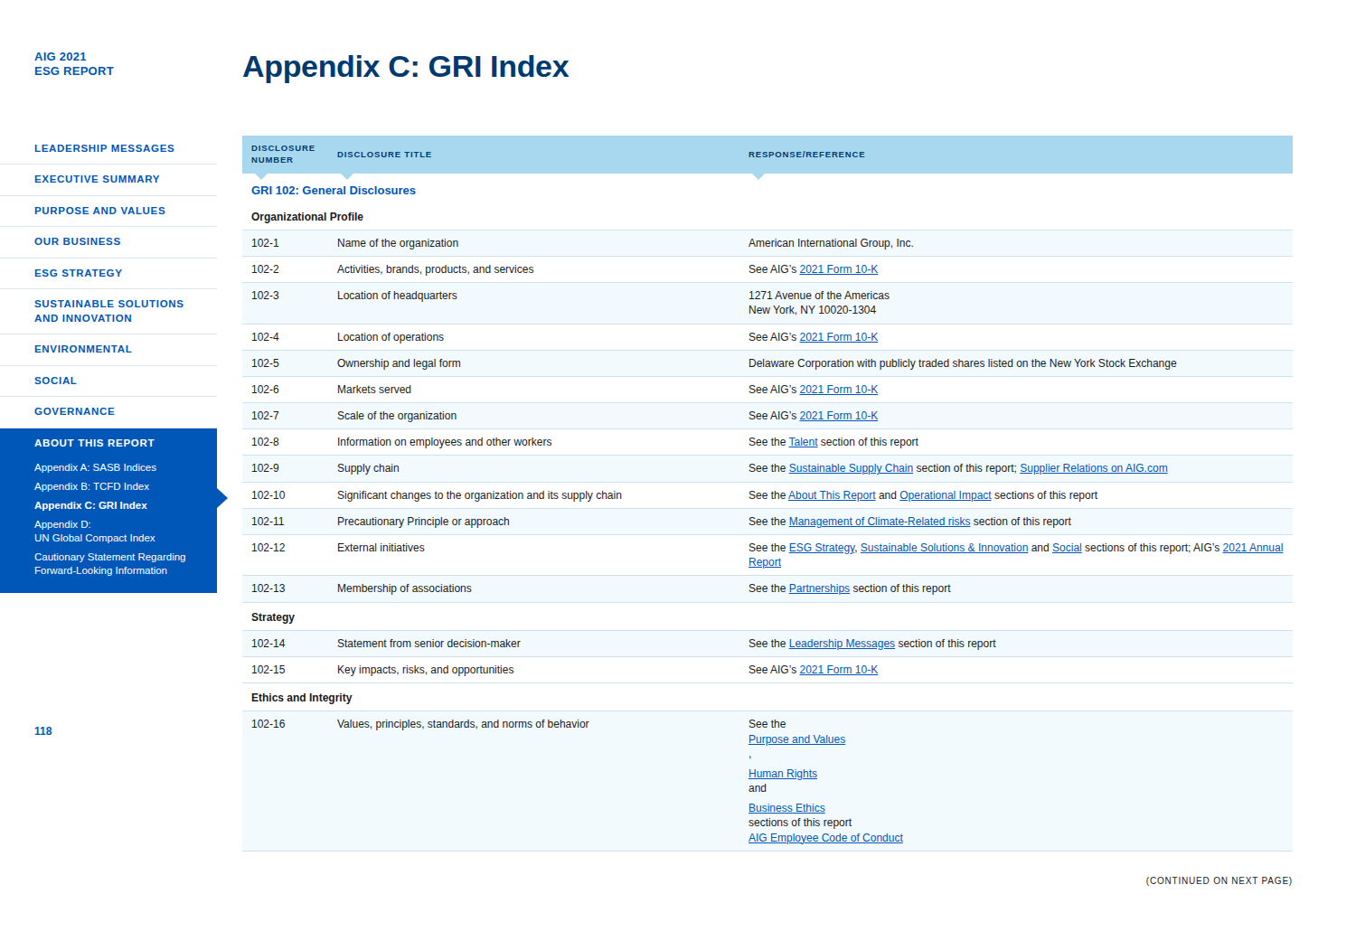AIG 2021
ESG REPORT
Leadership Messages
Executive Summary
Purpose and Values
Our Business
ESG Strategy
Sustainable Solutions and Innovation
Environmental
Social
Governance
About This Report
Appendix A: SASB Indices
Appendix B: TCFD Index
Appendix C: GRI Index
Appendix D:
UN Global Compact Index
Cautionary Statement Regarding Forward-Looking Information
118
Appendix C: GRI Index
| Disclosure Number | Disclosure Title | Response/Reference |
| --- | --- | --- |
| GRI 102: General Disclosures |
| Organizational Profile |
| 102-1 | Name of the organization | American International Group, Inc. |
| 102-2 | Activities, brands, products, and services | See AIG’s 2021 Form 10-K |
| 102-3 | Location of headquarters | 1271 Avenue of the Americas New York, NY 10020-1304 |
| 102-4 | Location of operations | See AIG’s 2021 Form 10-K |
| 102-5 | Ownership and legal form | Delaware Corporation with publicly traded shares listed on the New York Stock Exchange |
| 102-6 | Markets served | See AIG’s 2021 Form 10-K |
| 102-7 | Scale of the organization | See AIG’s 2021 Form 10-K |
| 102-8 | Information on employees and other workers | See the Talent section of this report |
| 102-9 | Supply chain | See the Sustainable Supply Chain section of this report; Supplier Relations on AIG.com |
| 102-10 | Significant changes to the organization and its supply chain | See the About This Report and Operational Impact sections of this report |
| 102-11 | Precautionary Principle or approach | See the Management of Climate-Related risks section of this report |
| 102-12 | External initiatives | See the ESG Strategy , Sustainable Solutions & Innovation and Social sections of this report; AIG’s 2021 Annual Report |
| 102-13 | Membership of associations | See the Partnerships section of this report |
| Strategy |
| 102-14 | Statement from senior decision-maker | See the Leadership Messages section of this report |
| 102-15 | Key impacts, risks, and opportunities | See AIG’s 2021 Form 10-K |
| Ethics and Integrity |
| 102-16 | Values, principles, standards, and norms of behavior | See the Purpose and Values , Human Rights and Business Ethics sections of this report AIG Employee Code of Conduct |
(Continued on next page)